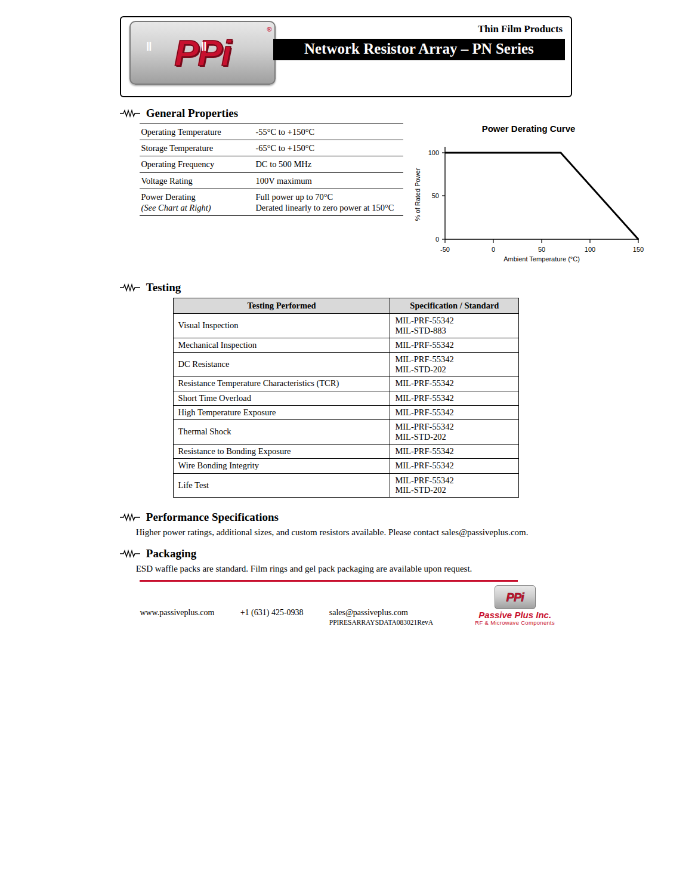®
PPi
‖ ‖
Thin Film Products
Network Resistor Array – PN Series
General Properties
| Operating Temperature | -55°C to +150°C |
| Storage Temperature | -65°C to +150°C |
| Operating Frequency | DC to 500 MHz |
| Voltage Rating | 100V maximum |
| Power Derating (See Chart at Right) | Full power up to 70°C Derated linearly to zero power at 150°C |
Power Derating Curve
100 50 0 -50 0 50 100 150 % of Rated Power Ambient Temperature (°C)
Testing
| Testing Performed | Specification / Standard |
| --- | --- |
| Visual Inspection | MIL-PRF-55342 MIL-STD-883 |
| Mechanical Inspection | MIL-PRF-55342 |
| DC Resistance | MIL-PRF-55342 MIL-STD-202 |
| Resistance Temperature Characteristics (TCR) | MIL-PRF-55342 |
| Short Time Overload | MIL-PRF-55342 |
| High Temperature Exposure | MIL-PRF-55342 |
| Thermal Shock | MIL-PRF-55342 MIL-STD-202 |
| Resistance to Bonding Exposure | MIL-PRF-55342 |
| Wire Bonding Integrity | MIL-PRF-55342 |
| Life Test | MIL-PRF-55342 MIL-STD-202 |
Performance Specifications
Higher power ratings, additional sizes, and custom resistors available. Please contact sales@passiveplus.com.
Packaging
ESD waffle packs are standard. Film rings and gel pack packaging are available upon request.
www.passiveplus.com
+1 (631) 425-0938
sales@passiveplus.com PPIRESARRAYSDATA083021RevA
PPi
Passive Plus Inc.
RF & Microwave Components